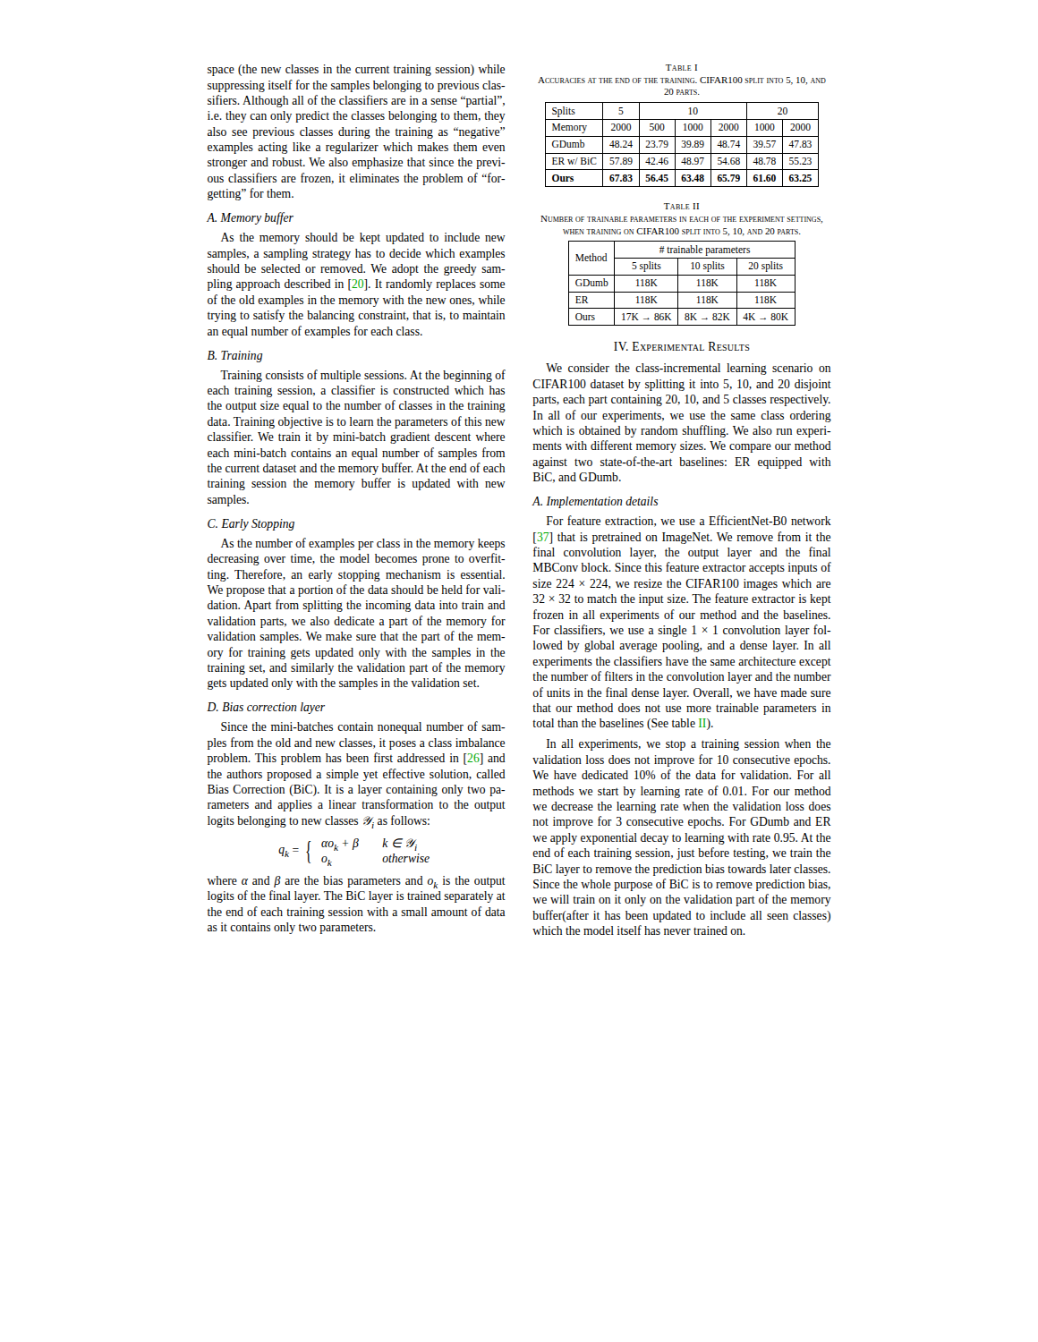space (the new classes in the current training session) while suppressing itself for the samples belonging to previous classifiers. Although all of the classifiers are in a sense “partial”, i.e. they can only predict the classes belonging to them, they also see previous classes during the training as “negative” examples acting like a regularizer which makes them even stronger and robust. We also emphasize that since the previous classifiers are frozen, it eliminates the problem of “forgetting” for them.
A. Memory buffer
As the memory should be kept updated to include new samples, a sampling strategy has to decide which examples should be selected or removed. We adopt the greedy sampling approach described in [20]. It randomly replaces some of the old examples in the memory with the new ones, while trying to satisfy the balancing constraint, that is, to maintain an equal number of examples for each class.
B. Training
Training consists of multiple sessions. At the beginning of each training session, a classifier is constructed which has the output size equal to the number of classes in the training data. Training objective is to learn the parameters of this new classifier. We train it by mini-batch gradient descent where each mini-batch contains an equal number of samples from the current dataset and the memory buffer. At the end of each training session the memory buffer is updated with new samples.
C. Early Stopping
As the number of examples per class in the memory keeps decreasing over time, the model becomes prone to overfitting. Therefore, an early stopping mechanism is essential. We propose that a portion of the data should be held for validation. Apart from splitting the incoming data into train and validation parts, we also dedicate a part of the memory for validation samples. We make sure that the part of the memory for training gets updated only with the samples in the training set, and similarly the validation part of the memory gets updated only with the samples in the validation set.
D. Bias correction layer
Since the mini-batches contain nonequal number of samples from the old and new classes, it poses a class imbalance problem. This problem has been first addressed in [26] and the authors proposed a simple yet effective solution, called Bias Correction (BiC). It is a layer containing only two parameters and applies a linear transformation to the output logits belonging to new classes 𝒴i as follows:
qk = {
| αo k + β | k ∈ 𝒴 i |
| o k | otherwise |
where α and β are the bias parameters and ok is the output logits of the final layer. The BiC layer is trained separately at the end of each training session with a small amount of data as it contains only two parameters.
Table I Accuracies at the end of the training. CIFAR100 split into 5, 10, and 20 parts.
| Splits | 5 | 10 | 20 |
| Memory | 2000 | 500 | 1000 | 2000 | 1000 | 2000 |
| GDumb | 48.24 | 23.79 | 39.89 | 48.74 | 39.57 | 47.83 |
| ER w/ BiC | 57.89 | 42.46 | 48.97 | 54.68 | 48.78 | 55.23 |
| Ours | 67.83 | 56.45 | 63.48 | 65.79 | 61.60 | 63.25 |
Table II Number of trainable parameters in each of the experiment settings, when training on CIFAR100 split into 5, 10, and 20 parts.
| Method | # trainable parameters |
| 5 splits | 10 splits | 20 splits |
| GDumb | 118K | 118K | 118K |
| ER | 118K | 118K | 118K |
| Ours | 17K → 86K | 8K → 82K | 4K → 80K |
IV. Experimental Results
We consider the class-incremental learning scenario on CIFAR100 dataset by splitting it into 5, 10, and 20 disjoint parts, each part containing 20, 10, and 5 classes respectively. In all of our experiments, we use the same class ordering which is obtained by random shuffling. We also run experiments with different memory sizes. We compare our method against two state-of-the-art baselines: ER equipped with BiC, and GDumb.
A. Implementation details
For feature extraction, we use a EfficientNet-B0 network [37] that is pretrained on ImageNet. We remove from it the final convolution layer, the output layer and the final MBConv block. Since this feature extractor accepts inputs of size 224 × 224, we resize the CIFAR100 images which are 32 × 32 to match the input size. The feature extractor is kept frozen in all experiments of our method and the baselines. For classifiers, we use a single 1 × 1 convolution layer followed by global average pooling, and a dense layer. In all experiments the classifiers have the same architecture except the number of filters in the convolution layer and the number of units in the final dense layer. Overall, we have made sure that our method does not use more trainable parameters in total than the baselines (See table II).
In all experiments, we stop a training session when the validation loss does not improve for 10 consecutive epochs. We have dedicated 10% of the data for validation. For all methods we start by learning rate of 0.01. For our method we decrease the learning rate when the validation loss does not improve for 3 consecutive epochs. For GDumb and ER we apply exponential decay to learning with rate 0.95. At the end of each training session, just before testing, we train the BiC layer to remove the prediction bias towards later classes. Since the whole purpose of BiC is to remove prediction bias, we will train on it only on the validation part of the memory buffer(after it has been updated to include all seen classes) which the model itself has never trained on.